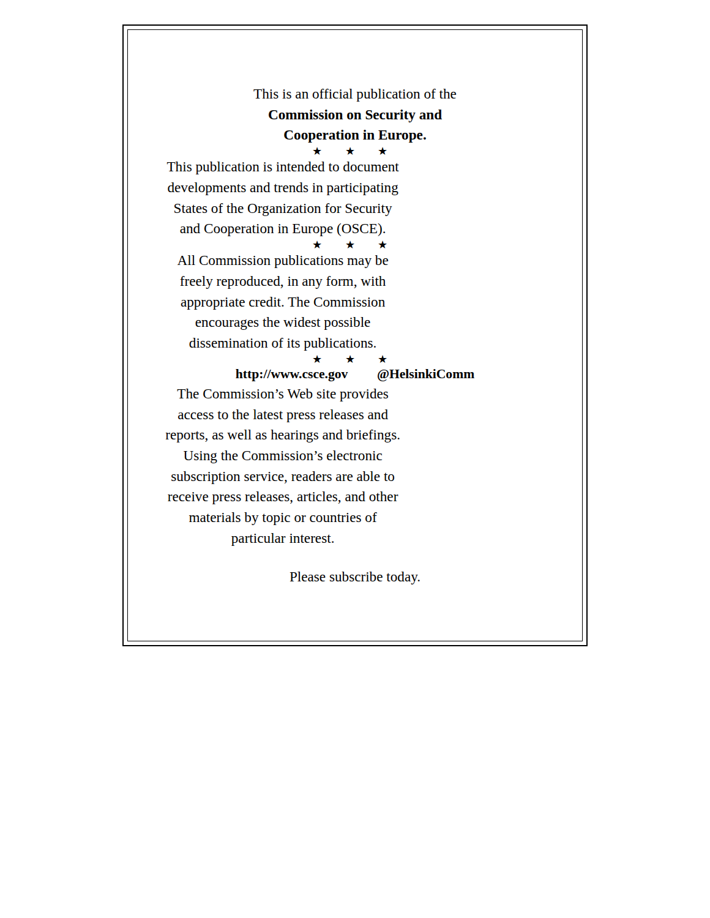This is an official publication of the
Commission on Security and
Cooperation in Europe.
★ ★ ★
This publication is intended to document developments and trends in participating States of the Organization for Security and Cooperation in Europe (OSCE).
★ ★ ★
All Commission publications may be freely reproduced, in any form, with appropriate credit. The Commission encourages the widest possible dissemination of its publications.
★ ★ ★
http://www.csce.gov@HelsinkiComm
The Commission’s Web site provides access to the latest press releases and reports, as well as hearings and briefings. Using the Commission’s electronic subscription service, readers are able to receive press releases, articles, and other materials by topic or countries of particular interest.
Please subscribe today.